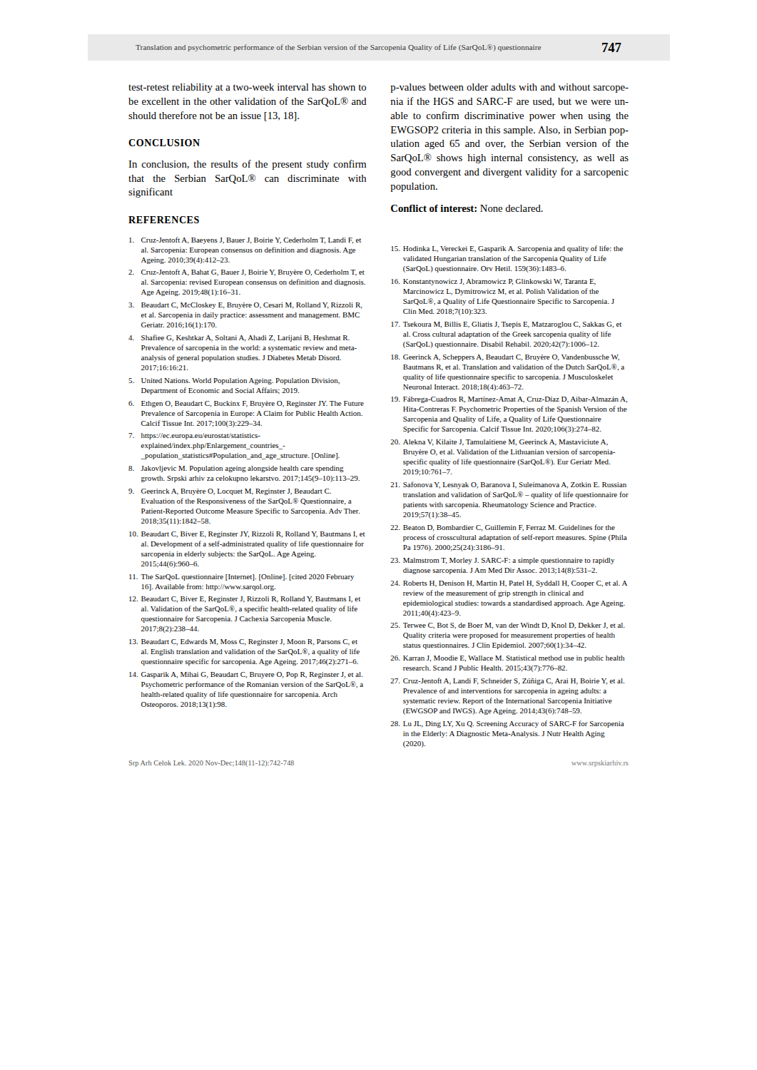Translation and psychometric performance of the Serbian version of the Sarcopenia Quality of Life (SarQoL®) questionnaire 747
test-retest reliability at a two-week interval has shown to be excellent in the other validation of the SarQoL® and should therefore not be an issue [13, 18].
Conclusion
In conclusion, the results of the present study confirm that the Serbian SarQoL® can discriminate with significant
References
Cruz-Jentoft A, Baeyens J, Bauer J, Boirie Y, Cederholm T, Landi F, et al. Sarcopenia: European consensus on definition and diagnosis. Age Ageing. 2010;39(4):412–23.
Cruz-Jentoft A, Bahat G, Bauer J, Boirie Y, Bruyère O, Cederholm T, et al. Sarcopenia: revised European consensus on definition and diagnosis. Age Ageing. 2019;48(1):16–31.
Beaudart C, McCloskey E, Bruyère O, Cesari M, Rolland Y, Rizzoli R, et al. Sarcopenia in daily practice: assessment and management. BMC Geriatr. 2016;16(1):170.
Shafiee G, Keshtkar A, Soltani A, Ahadi Z, Larijani B, Heshmat R. Prevalence of sarcopenia in the world: a systematic review and meta- analysis of general population studies. J Diabetes Metab Disord. 2017;16:16:21.
United Nations. World Population Ageing. Population Division, Department of Economic and Social Affairs; 2019.
Ethgen O, Beaudart C, Buckinx F, Bruyère O, Reginster JY. The Future Prevalence of Sarcopenia in Europe: A Claim for Public Health Action. Calcif Tissue Int. 2017;100(3):229–34.
https://ec.europa.eu/eurostat/statistics-explained/index.php/Enlargement_countries_-_population_statistics#Population_and_age_structure. [Online].
Jakovljevic M. Population ageing alongside health care spending growth. Srpski arhiv za celokupno lekarstvo. 2017;145(9–10):113–29.
Geerinck A, Bruyère O, Locquet M, Reginster J, Beaudart C. Evaluation of the Responsiveness of the SarQoL® Questionnaire, a Patient-Reported Outcome Measure Specific to Sarcopenia. Adv Ther. 2018;35(11):1842–58.
Beaudart C, Biver E, Reginster JY, Rizzoli R, Rolland Y, Bautmans I, et al. Development of a self-administrated quality of life questionnaire for sarcopenia in elderly subjects: the SarQoL. Age Ageing. 2015;44(6):960–6.
The SarQoL questionnaire [Internet]. [Online]. [cited 2020 February 16]. Available from: http://www.sarqol.org.
Beaudart C, Biver E, Reginster J, Rizzoli R, Rolland Y, Bautmans I, et al. Validation of the SarQoL®, a specific health-related quality of life questionnaire for Sarcopenia. J Cachexia Sarcopenia Muscle. 2017;8(2):238–44.
Beaudart C, Edwards M, Moss C, Reginster J, Moon R, Parsons C, et al. English translation and validation of the SarQoL®, a quality of life questionnaire specific for sarcopenia. Age Ageing. 2017;46(2):271–6.
Gasparik A, Mihai G, Beaudart C, Bruyere O, Pop R, Reginster J, et al. Psychometric performance of the Romanian version of the SarQoL®, a health-related quality of life questionnaire for sarcopenia. Arch Osteoporos. 2018;13(1):98.
p-values between older adults with and without sarcopenia if the HGS and SARC-F are used, but we were unable to confirm discriminative power when using the EWGSOP2 criteria in this sample. Also, in Serbian population aged 65 and over, the Serbian version of the SarQoL® shows high internal consistency, as well as good convergent and divergent validity for a sarcopenic population.
Conflict of interest: None declared.
Hodinka L, Vereckei E, Gasparik A. Sarcopenia and quality of life: the validated Hungarian translation of the Sarcopenia Quality of Life (SarQoL) questionnaire. Orv Hetil. 159(36):1483–6.
Konstantynowicz J, Abramowicz P, Glinkowski W, Taranta E, Marcinowicz L, Dymitrowicz M, et al. Polish Validation of the SarQoL®, a Quality of Life Questionnaire Specific to Sarcopenia. J Clin Med. 2018;7(10):323.
Tsekoura M, Billis E, Gliatis J, Tsepis E, Matzaroglou C, Sakkas G, et al. Cross cultural adaptation of the Greek sarcopenia quality of life (SarQoL) questionnaire. Disabil Rehabil. 2020;42(7):1006–12.
Geerinck A, Scheppers A, Beaudart C, Bruyère O, Vandenbussche W, Bautmans R, et al. Translation and validation of the Dutch SarQoL®, a quality of life questionnaire specific to sarcopenia. J Musculoskelet Neuronal Interact. 2018;18(4):463–72.
Fábrega-Cuadros R, Martínez-Amat A, Cruz-Díaz D, Aibar-Almazán A, Hita-Contreras F. Psychometric Properties of the Spanish Version of the Sarcopenia and Quality of Life, a Quality of Life Questionnaire Specific for Sarcopenia. Calcif Tissue Int. 2020;106(3):274–82.
Alekna V, Kilaite J, Tamulaitiene M, Geerinck A, Mastaviciute A, Bruyère O, et al. Validation of the Lithuanian version of sarcopenia-specific quality of life questionnaire (SarQoL®). Eur Geriatr Med. 2019;10:761–7.
Safonova Y, Lesnyak O, Baranova I, Suleimanova A, Zotkin E. Russian translation and validation of SarQoL® – quality of life questionnaire for patients with sarcopenia. Rheumatology Science and Practice. 2019;57(1):38–45.
Beaton D, Bombardier C, Guillemin F, Ferraz M. Guidelines for the process of crosscultural adaptation of self-report measures. Spine (Phila Pa 1976). 2000;25(24):3186–91.
Malmstrom T, Morley J. SARC-F: a simple questionnaire to rapidly diagnose sarcopenia. J Am Med Dir Assoc. 2013;14(8):531–2.
Roberts H, Denison H, Martin H, Patel H, Syddall H, Cooper C, et al. A review of the measurement of grip strength in clinical and epidemiological studies: towards a standardised approach. Age Ageing. 2011;40(4):423–9.
Terwee C, Bot S, de Boer M, van der Windt D, Knol D, Dekker J, et al. Quality criteria were proposed for measurement properties of health status questionnaires. J Clin Epidemiol. 2007;60(1):34–42.
Karran J, Moodie E, Wallace M. Statistical method use in public health research. Scand J Public Health. 2015;43(7):776–82.
Cruz-Jentoft A, Landi F, Schneider S, Zúñiga C, Arai H, Boirie Y, et al. Prevalence of and interventions for sarcopenia in ageing adults: a systematic review. Report of the International Sarcopenia Initiative (EWGSOP and IWGS). Age Ageing. 2014;43(6):748–59.
Lu JL, Ding LY, Xu Q. Screening Accuracy of SARC-F for Sarcopenia in the Elderly: A Diagnostic Meta-Analysis. J Nutr Health Aging (2020).
Srp Arh Celok Lek. 2020 Nov-Dec;148(11-12):742-748 www.srpskiarhiv.rs